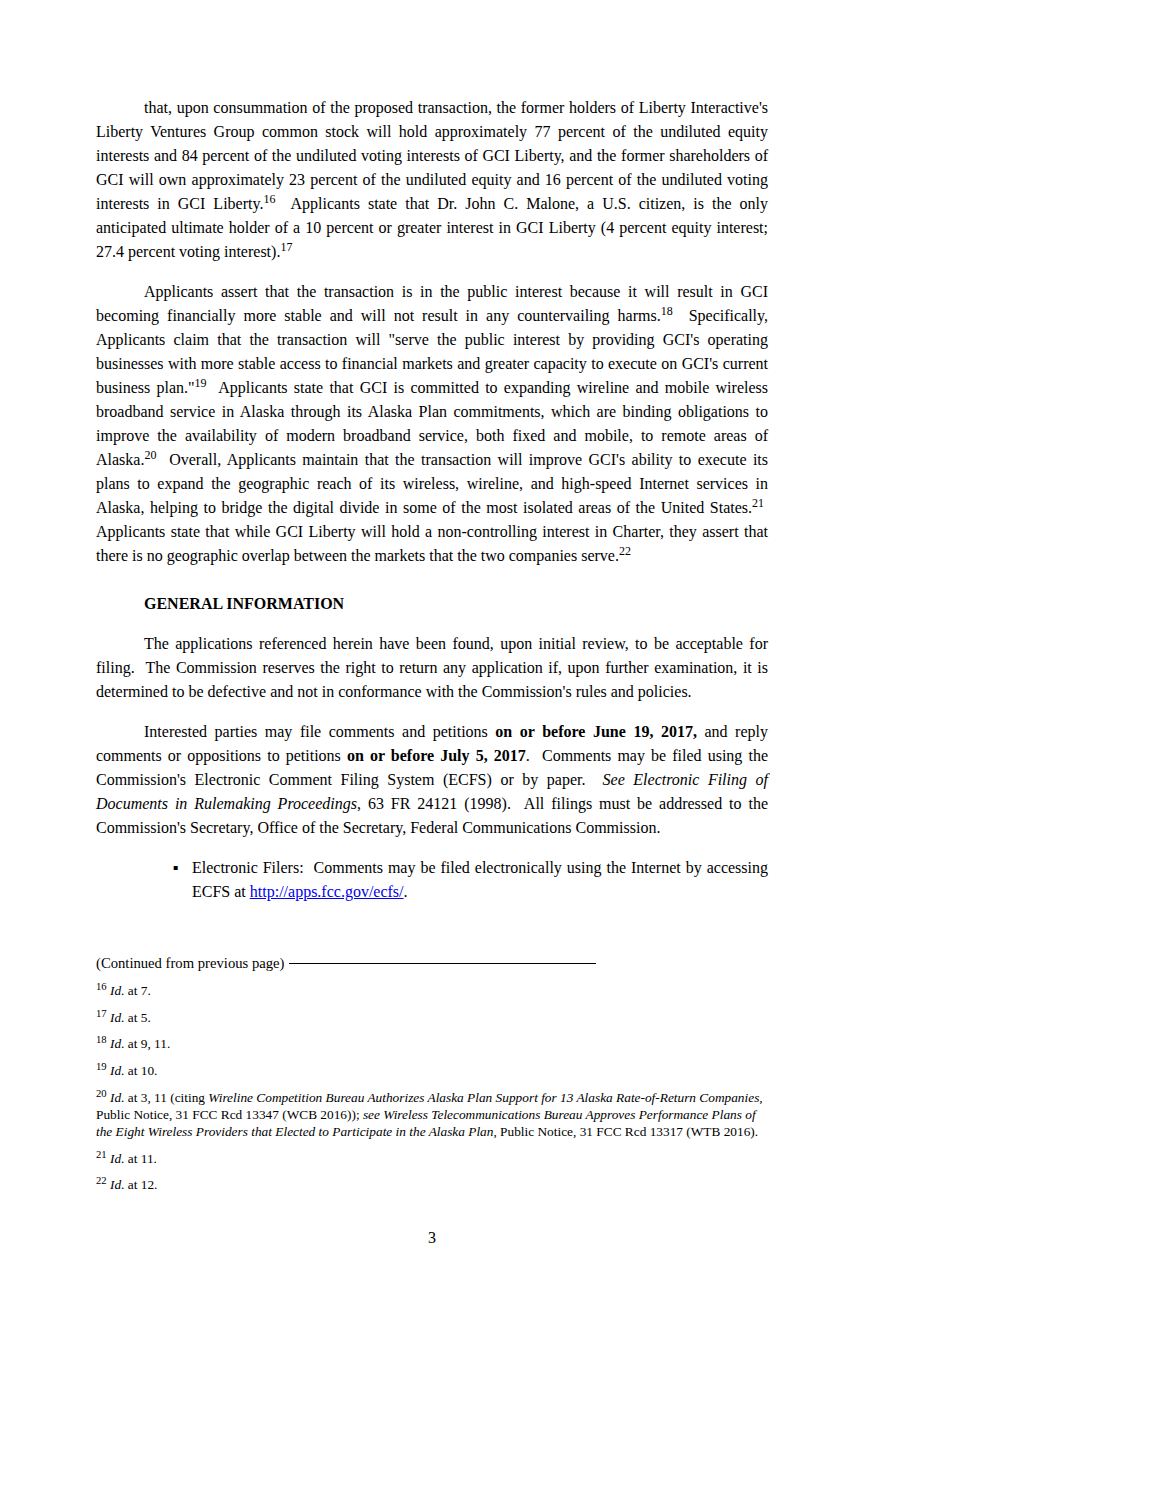that, upon consummation of the proposed transaction, the former holders of Liberty Interactive's Liberty Ventures Group common stock will hold approximately 77 percent of the undiluted equity interests and 84 percent of the undiluted voting interests of GCI Liberty, and the former shareholders of GCI will own approximately 23 percent of the undiluted equity and 16 percent of the undiluted voting interests in GCI Liberty.16 Applicants state that Dr. John C. Malone, a U.S. citizen, is the only anticipated ultimate holder of a 10 percent or greater interest in GCI Liberty (4 percent equity interest; 27.4 percent voting interest).17
Applicants assert that the transaction is in the public interest because it will result in GCI becoming financially more stable and will not result in any countervailing harms.18 Specifically, Applicants claim that the transaction will "serve the public interest by providing GCI's operating businesses with more stable access to financial markets and greater capacity to execute on GCI's current business plan."19 Applicants state that GCI is committed to expanding wireline and mobile wireless broadband service in Alaska through its Alaska Plan commitments, which are binding obligations to improve the availability of modern broadband service, both fixed and mobile, to remote areas of Alaska.20 Overall, Applicants maintain that the transaction will improve GCI's ability to execute its plans to expand the geographic reach of its wireless, wireline, and high-speed Internet services in Alaska, helping to bridge the digital divide in some of the most isolated areas of the United States.21 Applicants state that while GCI Liberty will hold a non-controlling interest in Charter, they assert that there is no geographic overlap between the markets that the two companies serve.22
GENERAL INFORMATION
The applications referenced herein have been found, upon initial review, to be acceptable for filing. The Commission reserves the right to return any application if, upon further examination, it is determined to be defective and not in conformance with the Commission's rules and policies.
Interested parties may file comments and petitions on or before June 19, 2017, and reply comments or oppositions to petitions on or before July 5, 2017. Comments may be filed using the Commission's Electronic Comment Filing System (ECFS) or by paper. See Electronic Filing of Documents in Rulemaking Proceedings, 63 FR 24121 (1998). All filings must be addressed to the Commission's Secretary, Office of the Secretary, Federal Communications Commission.
Electronic Filers: Comments may be filed electronically using the Internet by accessing ECFS at http://apps.fcc.gov/ecfs/.
(Continued from previous page)
16 Id. at 7.
17 Id. at 5.
18 Id. at 9, 11.
19 Id. at 10.
20 Id. at 3, 11 (citing Wireline Competition Bureau Authorizes Alaska Plan Support for 13 Alaska Rate-of-Return Companies, Public Notice, 31 FCC Rcd 13347 (WCB 2016)); see Wireless Telecommunications Bureau Approves Performance Plans of the Eight Wireless Providers that Elected to Participate in the Alaska Plan, Public Notice, 31 FCC Rcd 13317 (WTB 2016).
21 Id. at 11.
22 Id. at 12.
3